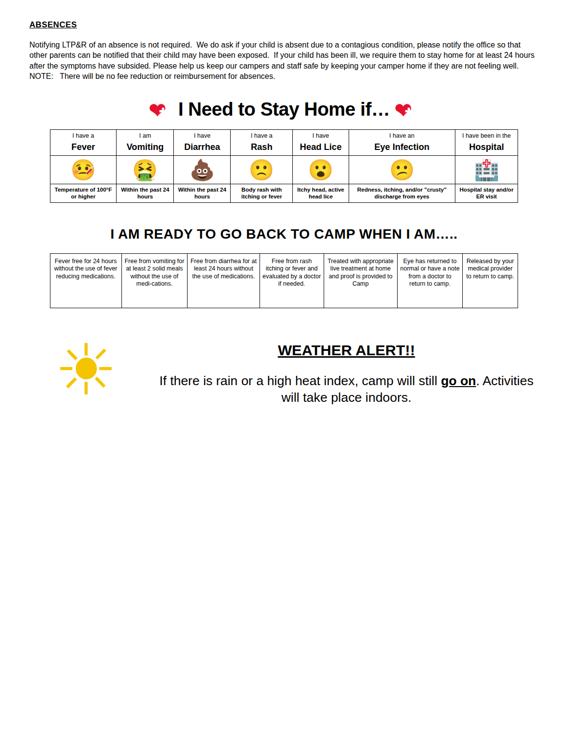ABSENCES
Notifying LTP&R of an absence is not required. We do ask if your child is absent due to a contagious condition, please notify the office so that other parents can be notified that their child may have been exposed. If your child has been ill, we require them to stay home for at least 24 hours after the symptoms have subsided. Please help us keep our campers and staff safe by keeping your camper home if they are not feeling well.
NOTE: There will be no fee reduction or reimbursement for absences.
❤✚ I Need to Stay Home if… ❤✚
| I have a Fever | I am Vomiting | I have Diarrhea | I have a Rash | I have Head Lice | I have an Eye Infection | I have been in the Hospital |
| --- | --- | --- | --- | --- | --- | --- |
| 🤒 | 🤮 | 💩 | 🙁 | 😮 | 😕 | 🏥 |
| Temperature of 100°F or higher | Within the past 24 hours | Within the past 24 hours | Body rash with itching or fever | Itchy head, active head lice | Redness, itching, and/or "crusty" discharge from eyes | Hospital stay and/or ER visit |
I AM READY TO GO BACK TO CAMP WHEN I AM…..
| Fever free for 24 hours without the use of fever reducing medications. | Free from vomiting for at least 2 solid meals without the use of medi-cations. | Free from diarrhea for at least 24 hours without the use of medications. | Free from rash itching or fever and evaluated by a doctor if needed. | Treated with appropriate live treatment at home and proof is provided to Camp | Eye has returned to normal or have a note from a doctor to return to camp. | Released by your medical provider to return to camp. |
☀
WEATHER ALERT!!
If there is rain or a high heat index, camp will still go on. Activities will take place indoors.